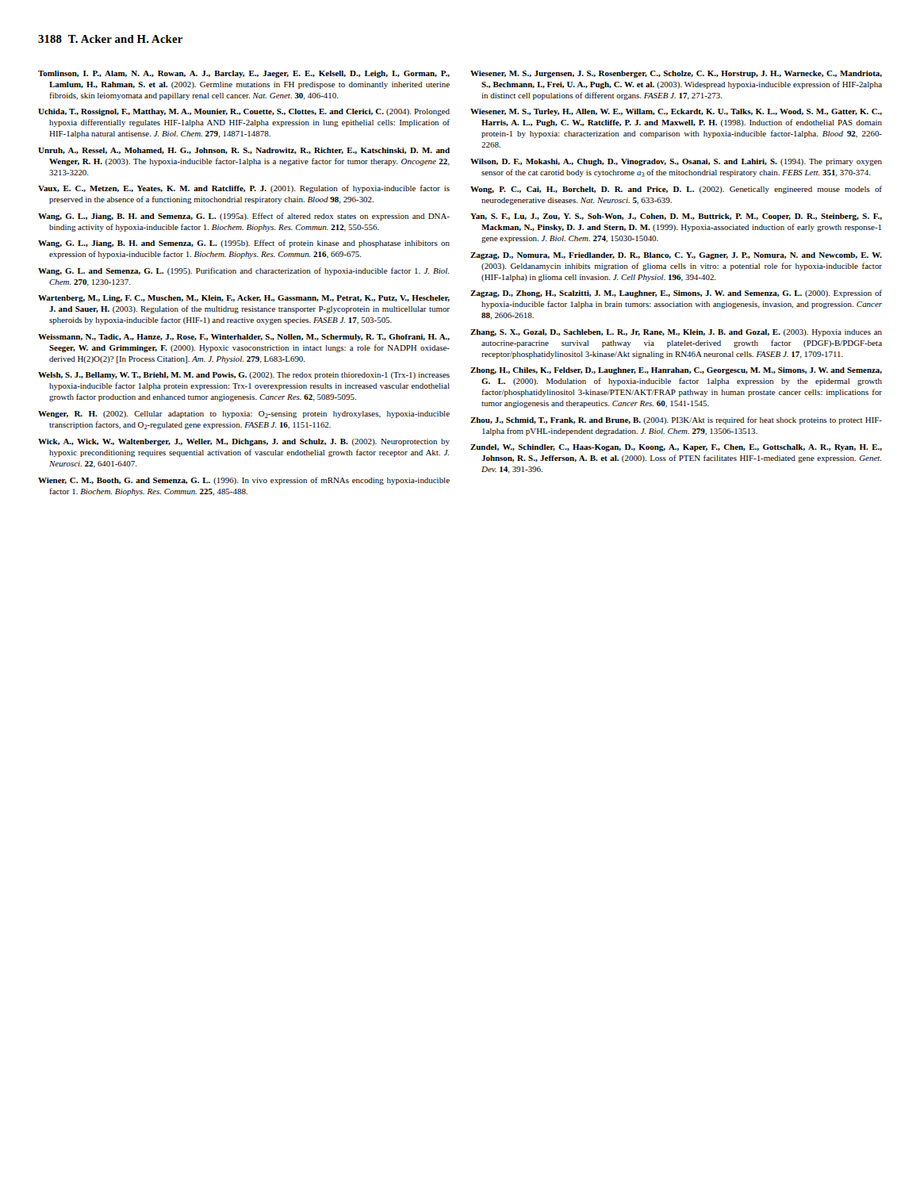3188 T. Acker and H. Acker
Tomlinson, I. P., Alam, N. A., Rowan, A. J., Barclay, E., Jaeger, E. E., Kelsell, D., Leigh, I., Gorman, P., Lamlum, H., Rahman, S. et al. (2002). Germline mutations in FH predispose to dominantly inherited uterine fibroids, skin leiomyomata and papillary renal cell cancer. Nat. Genet. 30, 406-410.
Uchida, T., Rossignol, F., Matthay, M. A., Mounier, R., Couette, S., Clottes, E. and Clerici, C. (2004). Prolonged hypoxia differentially regulates HIF-1alpha AND HIF-2alpha expression in lung epithelial cells: Implication of HIF-1alpha natural antisense. J. Biol. Chem. 279, 14871-14878.
Unruh, A., Ressel, A., Mohamed, H. G., Johnson, R. S., Nadrowitz, R., Richter, E., Katschinski, D. M. and Wenger, R. H. (2003). The hypoxia-inducible factor-1alpha is a negative factor for tumor therapy. Oncogene 22, 3213-3220.
Vaux, E. C., Metzen, E., Yeates, K. M. and Ratcliffe, P. J. (2001). Regulation of hypoxia-inducible factor is preserved in the absence of a functioning mitochondrial respiratory chain. Blood 98, 296-302.
Wang, G. L., Jiang, B. H. and Semenza, G. L. (1995a). Effect of altered redox states on expression and DNA-binding activity of hypoxia-inducible factor 1. Biochem. Biophys. Res. Commun. 212, 550-556.
Wang, G. L., Jiang, B. H. and Semenza, G. L. (1995b). Effect of protein kinase and phosphatase inhibitors on expression of hypoxia-inducible factor 1. Biochem. Biophys. Res. Commun. 216, 669-675.
Wang, G. L. and Semenza, G. L. (1995). Purification and characterization of hypoxia-inducible factor 1. J. Biol. Chem. 270, 1230-1237.
Wartenberg, M., Ling, F. C., Muschen, M., Klein, F., Acker, H., Gassmann, M., Petrat, K., Putz, V., Hescheler, J. and Sauer, H. (2003). Regulation of the multidrug resistance transporter P-glycoprotein in multicellular tumor spheroids by hypoxia-inducible factor (HIF-1) and reactive oxygen species. FASEB J. 17, 503-505.
Weissmann, N., Tadic, A., Hanze, J., Rose, F., Winterhalder, S., Nollen, M., Schermuly, R. T., Ghofrani, H. A., Seeger, W. and Grimminger, F. (2000). Hypoxic vasoconstriction in intact lungs: a role for NADPH oxidase- derived H(2)O(2)? [In Process Citation]. Am. J. Physiol. 279, L683-L690.
Welsh, S. J., Bellamy, W. T., Briehl, M. M. and Powis, G. (2002). The redox protein thioredoxin-1 (Trx-1) increases hypoxia-inducible factor 1alpha protein expression: Trx-1 overexpression results in increased vascular endothelial growth factor production and enhanced tumor angiogenesis. Cancer Res. 62, 5089-5095.
Wenger, R. H. (2002). Cellular adaptation to hypoxia: O2-sensing protein hydroxylases, hypoxia-inducible transcription factors, and O2-regulated gene expression. FASEB J. 16, 1151-1162.
Wick, A., Wick, W., Waltenberger, J., Weller, M., Dichgans, J. and Schulz, J. B. (2002). Neuroprotection by hypoxic preconditioning requires sequential activation of vascular endothelial growth factor receptor and Akt. J. Neurosci. 22, 6401-6407.
Wiener, C. M., Booth, G. and Semenza, G. L. (1996). In vivo expression of mRNAs encoding hypoxia-inducible factor 1. Biochem. Biophys. Res. Commun. 225, 485-488.
Wiesener, M. S., Jurgensen, J. S., Rosenberger, C., Scholze, C. K., Horstrup, J. H., Warnecke, C., Mandriota, S., Bechmann, I., Frei, U. A., Pugh, C. W. et al. (2003). Widespread hypoxia-inducible expression of HIF-2alpha in distinct cell populations of different organs. FASEB J. 17, 271-273.
Wiesener, M. S., Turley, H., Allen, W. E., Willam, C., Eckardt, K. U., Talks, K. L., Wood, S. M., Gatter, K. C., Harris, A. L., Pugh, C. W., Ratcliffe, P. J. and Maxwell, P. H. (1998). Induction of endothelial PAS domain protein-1 by hypoxia: characterization and comparison with hypoxia-inducible factor-1alpha. Blood 92, 2260-2268.
Wilson, D. F., Mokashi, A., Chugh, D., Vinogradov, S., Osanai, S. and Lahiri, S. (1994). The primary oxygen sensor of the cat carotid body is cytochrome a3 of the mitochondrial respiratory chain. FEBS Lett. 351, 370-374.
Wong, P. C., Cai, H., Borchelt, D. R. and Price, D. L. (2002). Genetically engineered mouse models of neurodegenerative diseases. Nat. Neurosci. 5, 633-639.
Yan, S. F., Lu, J., Zou, Y. S., Soh-Won, J., Cohen, D. M., Buttrick, P. M., Cooper, D. R., Steinberg, S. F., Mackman, N., Pinsky, D. J. and Stern, D. M. (1999). Hypoxia-associated induction of early growth response-1 gene expression. J. Biol. Chem. 274, 15030-15040.
Zagzag, D., Nomura, M., Friedlander, D. R., Blanco, C. Y., Gagner, J. P., Nomura, N. and Newcomb, E. W. (2003). Geldanamycin inhibits migration of glioma cells in vitro: a potential role for hypoxia-inducible factor (HIF-1alpha) in glioma cell invasion. J. Cell Physiol. 196, 394-402.
Zagzag, D., Zhong, H., Scalzitti, J. M., Laughner, E., Simons, J. W. and Semenza, G. L. (2000). Expression of hypoxia-inducible factor 1alpha in brain tumors: association with angiogenesis, invasion, and progression. Cancer 88, 2606-2618.
Zhang, S. X., Gozal, D., Sachleben, L. R., Jr, Rane, M., Klein, J. B. and Gozal, E. (2003). Hypoxia induces an autocrine-paracrine survival pathway via platelet-derived growth factor (PDGF)-B/PDGF-beta receptor/phosphatidylinositol 3-kinase/Akt signaling in RN46A neuronal cells. FASEB J. 17, 1709-1711.
Zhong, H., Chiles, K., Feldser, D., Laughner, E., Hanrahan, C., Georgescu, M. M., Simons, J. W. and Semenza, G. L. (2000). Modulation of hypoxia-inducible factor 1alpha expression by the epidermal growth factor/phosphatidylinositol 3-kinase/PTEN/AKT/FRAP pathway in human prostate cancer cells: implications for tumor angiogenesis and therapeutics. Cancer Res. 60, 1541-1545.
Zhou, J., Schmid, T., Frank, R. and Brune, B. (2004). PI3K/Akt is required for heat shock proteins to protect HIF-1alpha from pVHL-independent degradation. J. Biol. Chem. 279, 13506-13513.
Zundel, W., Schindler, C., Haas-Kogan, D., Koong, A., Kaper, F., Chen, E., Gottschalk, A. R., Ryan, H. E., Johnson, R. S., Jefferson, A. B. et al. (2000). Loss of PTEN facilitates HIF-1-mediated gene expression. Genet. Dev. 14, 391-396.